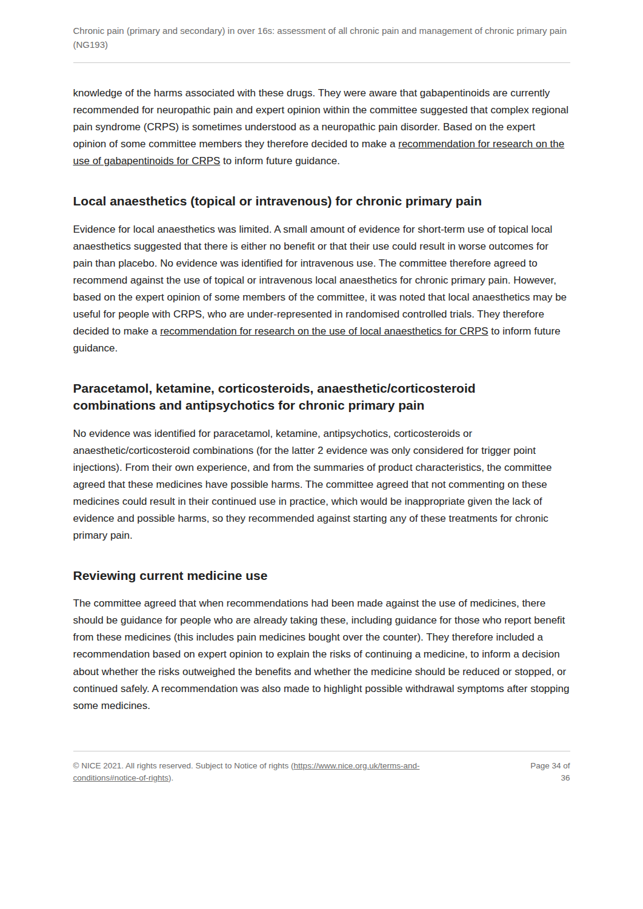Chronic pain (primary and secondary) in over 16s: assessment of all chronic pain and management of chronic primary pain (NG193)
knowledge of the harms associated with these drugs. They were aware that gabapentinoids are currently recommended for neuropathic pain and expert opinion within the committee suggested that complex regional pain syndrome (CRPS) is sometimes understood as a neuropathic pain disorder. Based on the expert opinion of some committee members they therefore decided to make a recommendation for research on the use of gabapentinoids for CRPS to inform future guidance.
Local anaesthetics (topical or intravenous) for chronic primary pain
Evidence for local anaesthetics was limited. A small amount of evidence for short-term use of topical local anaesthetics suggested that there is either no benefit or that their use could result in worse outcomes for pain than placebo. No evidence was identified for intravenous use. The committee therefore agreed to recommend against the use of topical or intravenous local anaesthetics for chronic primary pain. However, based on the expert opinion of some members of the committee, it was noted that local anaesthetics may be useful for people with CRPS, who are under-represented in randomised controlled trials. They therefore decided to make a recommendation for research on the use of local anaesthetics for CRPS to inform future guidance.
Paracetamol, ketamine, corticosteroids, anaesthetic/corticosteroid
combinations and antipsychotics for chronic primary pain
No evidence was identified for paracetamol, ketamine, antipsychotics, corticosteroids or anaesthetic/corticosteroid combinations (for the latter 2 evidence was only considered for trigger point injections). From their own experience, and from the summaries of product characteristics, the committee agreed that these medicines have possible harms. The committee agreed that not commenting on these medicines could result in their continued use in practice, which would be inappropriate given the lack of evidence and possible harms, so they recommended against starting any of these treatments for chronic primary pain.
Reviewing current medicine use
The committee agreed that when recommendations had been made against the use of medicines, there should be guidance for people who are already taking these, including guidance for those who report benefit from these medicines (this includes pain medicines bought over the counter). They therefore included a recommendation based on expert opinion to explain the risks of continuing a medicine, to inform a decision about whether the risks outweighed the benefits and whether the medicine should be reduced or stopped, or continued safely. A recommendation was also made to highlight possible withdrawal symptoms after stopping some medicines.
© NICE 2021. All rights reserved. Subject to Notice of rights (https://www.nice.org.uk/terms-and-conditions#notice-of-rights).
Page 34 of
36